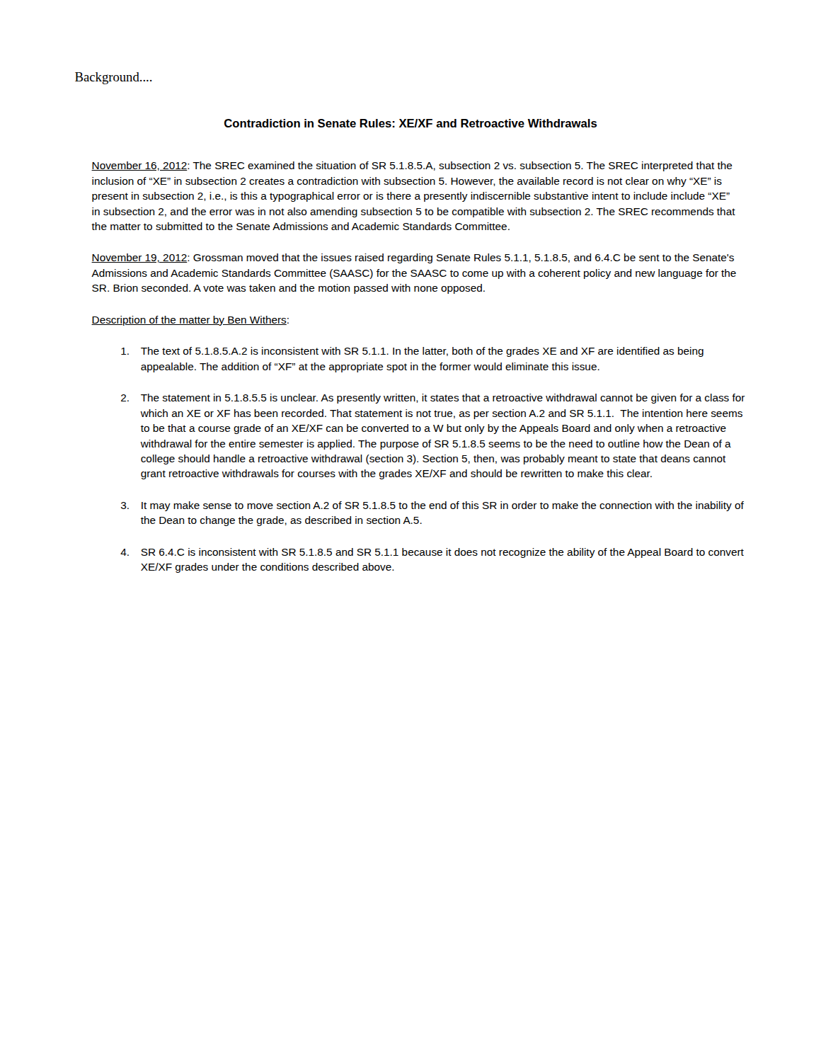Background....
Contradiction in Senate Rules: XE/XF and Retroactive Withdrawals
November 16, 2012: The SREC examined the situation of SR 5.1.8.5.A, subsection 2 vs. subsection 5. The SREC interpreted that the inclusion of “XE” in subsection 2 creates a contradiction with subsection 5. However, the available record is not clear on why “XE” is present in subsection 2, i.e., is this a typographical error or is there a presently indiscernible substantive intent to include include “XE” in subsection 2, and the error was in not also amending subsection 5 to be compatible with subsection 2. The SREC recommends that the matter to submitted to the Senate Admissions and Academic Standards Committee.
November 19, 2012: Grossman moved that the issues raised regarding Senate Rules 5.1.1, 5.1.8.5, and 6.4.C be sent to the Senate's Admissions and Academic Standards Committee (SAASC) for the SAASC to come up with a coherent policy and new language for the SR. Brion seconded. A vote was taken and the motion passed with none opposed.
Description of the matter by Ben Withers:
The text of 5.1.8.5.A.2 is inconsistent with SR 5.1.1. In the latter, both of the grades XE and XF are identified as being appealable. The addition of “XF” at the appropriate spot in the former would eliminate this issue.
The statement in 5.1.8.5.5 is unclear. As presently written, it states that a retroactive withdrawal cannot be given for a class for which an XE or XF has been recorded. That statement is not true, as per section A.2 and SR 5.1.1. The intention here seems to be that a course grade of an XE/XF can be converted to a W but only by the Appeals Board and only when a retroactive withdrawal for the entire semester is applied. The purpose of SR 5.1.8.5 seems to be the need to outline how the Dean of a college should handle a retroactive withdrawal (section 3). Section 5, then, was probably meant to state that deans cannot grant retroactive withdrawals for courses with the grades XE/XF and should be rewritten to make this clear.
It may make sense to move section A.2 of SR 5.1.8.5 to the end of this SR in order to make the connection with the inability of the Dean to change the grade, as described in section A.5.
SR 6.4.C is inconsistent with SR 5.1.8.5 and SR 5.1.1 because it does not recognize the ability of the Appeal Board to convert XE/XF grades under the conditions described above.